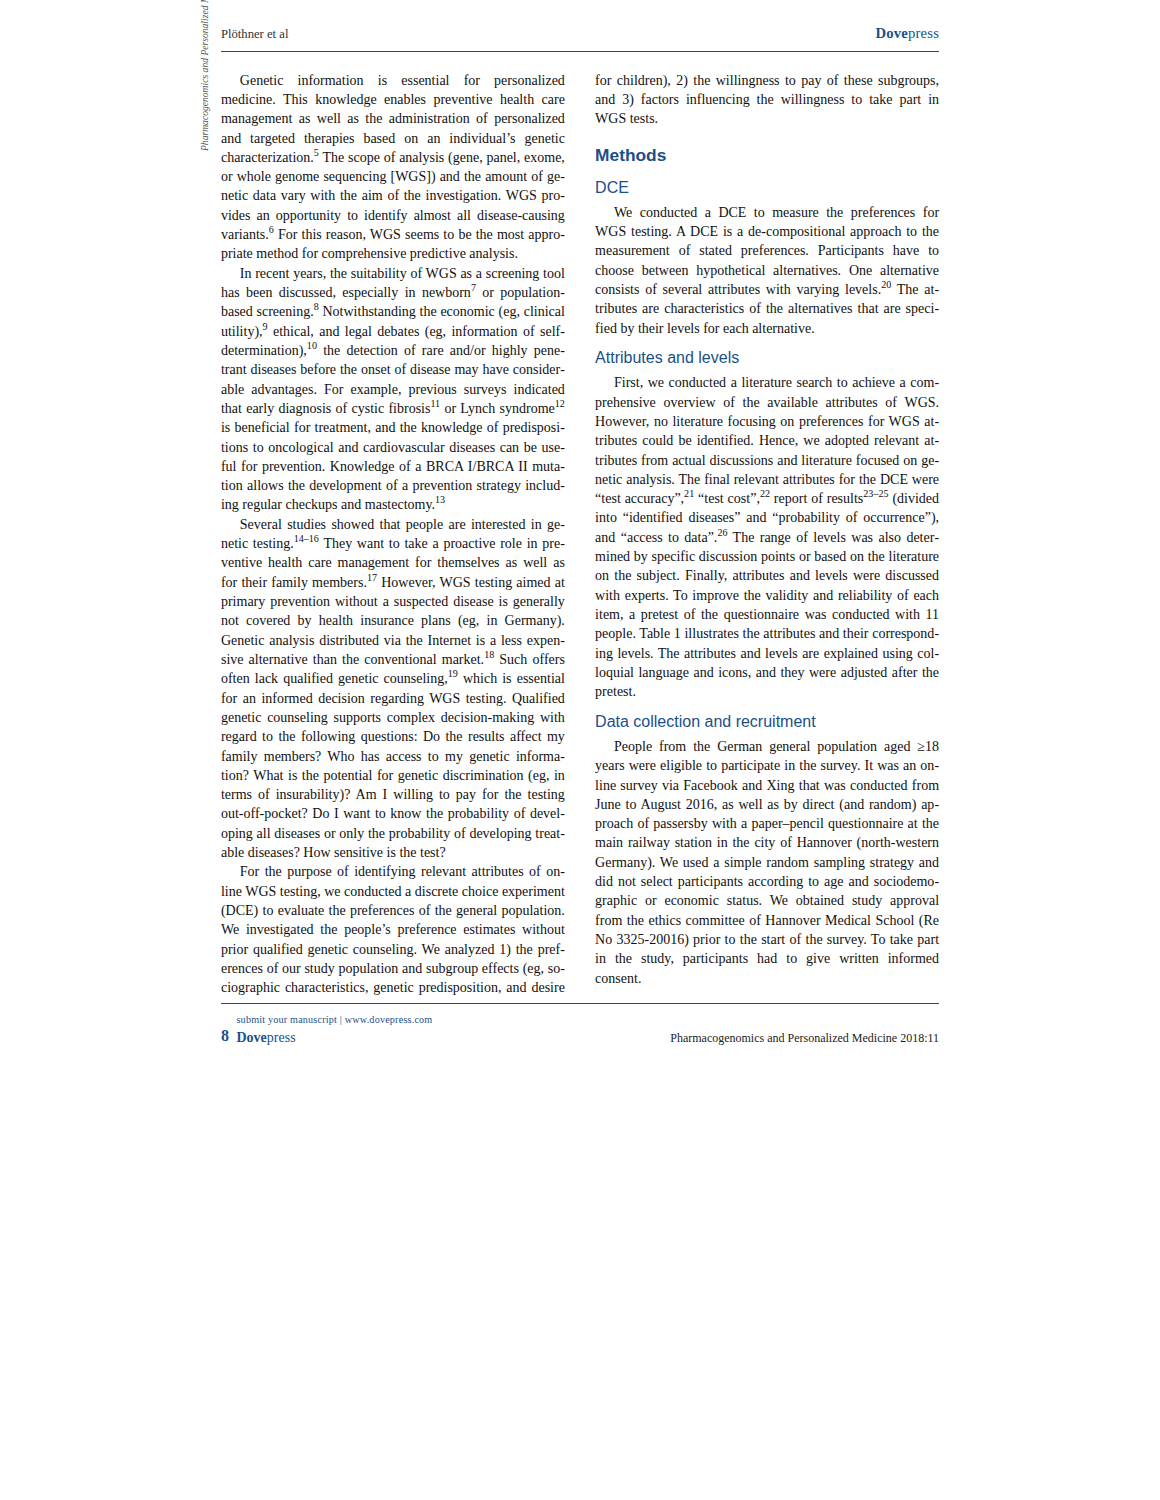Pharmacogenomics and Personalized Medicine downloaded from https://www.dovepress.com/ by 194.95.159.70 on 27-Apr-2018 For personal use only.
Plöthner et al
Dove press
Genetic information is essential for personalized medicine. This knowledge enables preventive health care management as well as the administration of personalized and targeted therapies based on an individual’s genetic characterization.5 The scope of analysis (gene, panel, exome, or whole genome sequencing [WGS]) and the amount of genetic data vary with the aim of the investigation. WGS provides an opportunity to identify almost all disease-causing variants.6 For this reason, WGS seems to be the most appropriate method for comprehensive predictive analysis.
In recent years, the suitability of WGS as a screening tool has been discussed, especially in newborn7 or population-based screening.8 Notwithstanding the economic (eg, clinical utility),9 ethical, and legal debates (eg, information of self-determination),10 the detection of rare and/or highly penetrant diseases before the onset of disease may have considerable advantages. For example, previous surveys indicated that early diagnosis of cystic fibrosis11 or Lynch syndrome12 is beneficial for treatment, and the knowledge of predispositions to oncological and cardiovascular diseases can be useful for prevention. Knowledge of a BRCA I/BRCA II mutation allows the development of a prevention strategy including regular checkups and mastectomy.13
Several studies showed that people are interested in genetic testing.14–16 They want to take a proactive role in preventive health care management for themselves as well as for their family members.17 However, WGS testing aimed at primary prevention without a suspected disease is generally not covered by health insurance plans (eg, in Germany). Genetic analysis distributed via the Internet is a less expensive alternative than the conventional market.18 Such offers often lack qualified genetic counseling,19 which is essential for an informed decision regarding WGS testing. Qualified genetic counseling supports complex decision-making with regard to the following questions: Do the results affect my family members? Who has access to my genetic information? What is the potential for genetic discrimination (eg, in terms of insurability)? Am I willing to pay for the testing out-off-pocket? Do I want to know the probability of developing all diseases or only the probability of developing treatable diseases? How sensitive is the test?
For the purpose of identifying relevant attributes of online WGS testing, we conducted a discrete choice experiment (DCE) to evaluate the preferences of the general population. We investigated the people’s preference estimates without prior qualified genetic counseling. We analyzed 1) the preferences of our study population and subgroup effects (eg, sociographic characteristics, genetic predisposition, and desire for children), 2) the willingness to pay of these subgroups, and 3) factors influencing the willingness to take part in WGS tests.
Methods
DCE
We conducted a DCE to measure the preferences for WGS testing. A DCE is a de-compositional approach to the measurement of stated preferences. Participants have to choose between hypothetical alternatives. One alternative consists of several attributes with varying levels.20 The attributes are characteristics of the alternatives that are specified by their levels for each alternative.
Attributes and levels
First, we conducted a literature search to achieve a comprehensive overview of the available attributes of WGS. However, no literature focusing on preferences for WGS attributes could be identified. Hence, we adopted relevant attributes from actual discussions and literature focused on genetic analysis. The final relevant attributes for the DCE were “test accuracy”,21 “test cost”,22 report of results23–25 (divided into “identified diseases” and “probability of occurrence”), and “access to data”.26 The range of levels was also determined by specific discussion points or based on the literature on the subject. Finally, attributes and levels were discussed with experts. To improve the validity and reliability of each item, a pretest of the questionnaire was conducted with 11 people. Table 1 illustrates the attributes and their corresponding levels. The attributes and levels are explained using colloquial language and icons, and they were adjusted after the pretest.
Data collection and recruitment
People from the German general population aged ≥18 years were eligible to participate in the survey. It was an online survey via Facebook and Xing that was conducted from June to August 2016, as well as by direct (and random) approach of passersby with a paper–pencil questionnaire at the main railway station in the city of Hannover (north-western Germany). We used a simple random sampling strategy and did not select participants according to age and sociodemographic or economic status. We obtained study approval from the ethics committee of Hannover Medical School (Re No 3325-20016) prior to the start of the survey. To take part in the study, participants had to give written informed consent.
8 submit your manuscript | www.dovepress.com
Dove press
Pharmacogenomics and Personalized Medicine 2018:11